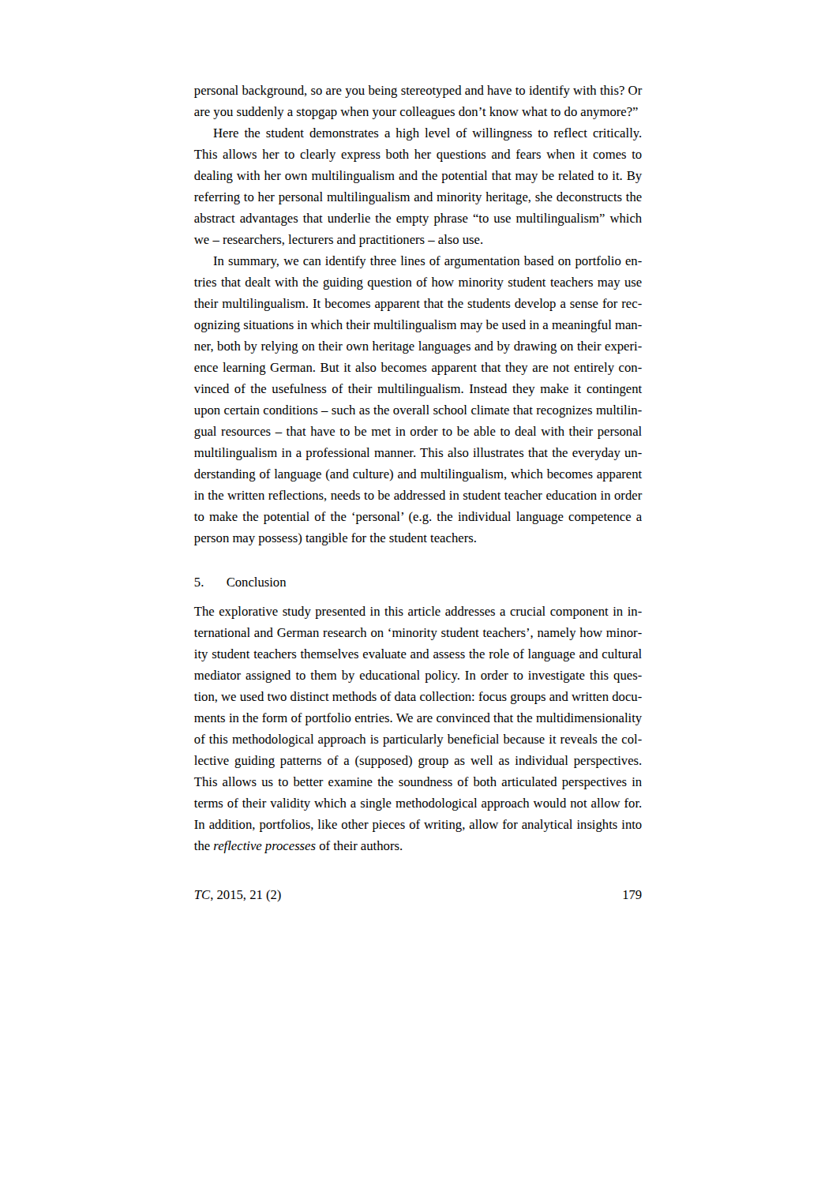personal background, so are you being stereotyped and have to identify with this? Or are you suddenly a stopgap when your colleagues don’t know what to do anymore?”
Here the student demonstrates a high level of willingness to reflect critically. This allows her to clearly express both her questions and fears when it comes to dealing with her own multilingualism and the potential that may be related to it. By referring to her personal multilingualism and minority heritage, she deconstructs the abstract advantages that underlie the empty phrase “to use multilingualism” which we – researchers, lecturers and practitioners – also use.
In summary, we can identify three lines of argumentation based on portfolio entries that dealt with the guiding question of how minority student teachers may use their multilingualism. It becomes apparent that the students develop a sense for recognizing situations in which their multilingualism may be used in a meaningful manner, both by relying on their own heritage languages and by drawing on their experience learning German. But it also becomes apparent that they are not entirely convinced of the usefulness of their multilingualism. Instead they make it contingent upon certain conditions – such as the overall school climate that recognizes multilingual resources – that have to be met in order to be able to deal with their personal multilingualism in a professional manner. This also illustrates that the everyday understanding of language (and culture) and multilingualism, which becomes apparent in the written reflections, needs to be addressed in student teacher education in order to make the potential of the ‘personal’ (e.g. the individual language competence a person may possess) tangible for the student teachers.
5. Conclusion
The explorative study presented in this article addresses a crucial component in international and German research on ‘minority student teachers’, namely how minority student teachers themselves evaluate and assess the role of language and cultural mediator assigned to them by educational policy. In order to investigate this question, we used two distinct methods of data collection: focus groups and written documents in the form of portfolio entries. We are convinced that the multidimensionality of this methodological approach is particularly beneficial because it reveals the collective guiding patterns of a (supposed) group as well as individual perspectives. This allows us to better examine the soundness of both articulated perspectives in terms of their validity which a single methodological approach would not allow for. In addition, portfolios, like other pieces of writing, allow for analytical insights into the reflective processes of their authors.
TC, 2015, 21 (2) 179